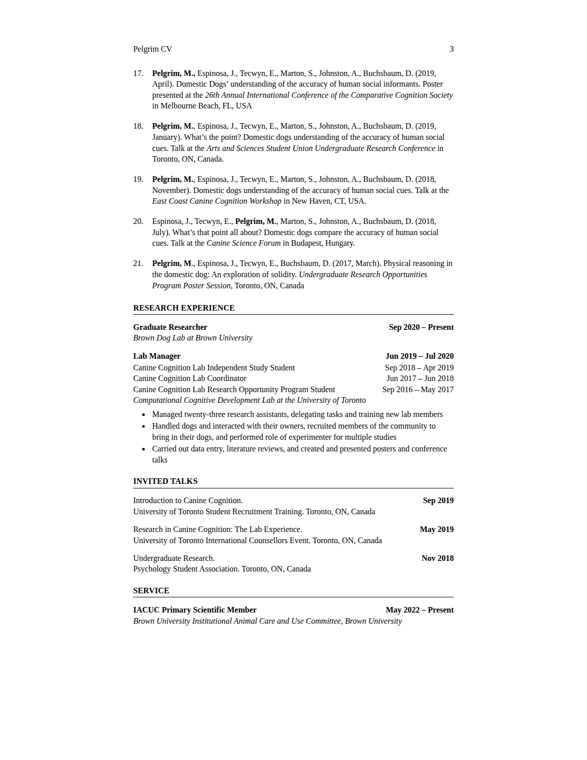Pelgrim CV
3
17. Pelgrim, M., Espinosa, J., Tecwyn, E., Marton, S., Johnston, A., Buchsbaum, D. (2019, April). Domestic Dogs’ understanding of the accuracy of human social informants. Poster presented at the 26th Annual International Conference of the Comparative Cognition Society in Melbourne Beach, FL, USA
18. Pelgrim, M., Espinosa, J., Tecwyn, E., Marton, S., Johnston, A., Buchsbaum, D. (2019, January). What’s the point? Domestic dogs understanding of the accuracy of human social cues. Talk at the Arts and Sciences Student Union Undergraduate Research Conference in Toronto, ON, Canada.
19. Pelgrim, M., Espinosa, J., Tecwyn, E., Marton, S., Johnston, A., Buchsbaum, D. (2018, November). Domestic dogs understanding of the accuracy of human social cues. Talk at the East Coast Canine Cognition Workshop in New Haven, CT, USA.
20. Espinosa, J., Tecwyn, E., Pelgrim, M., Marton, S., Johnston, A., Buchsbaum, D. (2018, July). What’s that point all about? Domestic dogs compare the accuracy of human social cues. Talk at the Canine Science Forum in Budapest, Hungary.
21. Pelgrim, M., Espinosa, J., Tecwyn, E., Buchsbaum, D. (2017, March). Physical reasoning in the domestic dog: An exploration of solidity. Undergraduate Research Opportunities Program Poster Session, Toronto, ON, Canada
Research Experience
Graduate Researcher
Sep 2020 – Present
Brown Dog Lab at Brown University
Lab Manager
Jun 2019 – Jul 2020
Canine Cognition Lab Independent Study Student
Sep 2018 – Apr 2019
Canine Cognition Lab Coordinator
Jun 2017 – Jun 2018
Canine Cognition Lab Research Opportunity Program Student
Sep 2016 – May 2017
Computational Cognitive Development Lab at the University of Toronto
Managed twenty-three research assistants, delegating tasks and training new lab members
Handled dogs and interacted with their owners, recruited members of the community to bring in their dogs, and performed role of experimenter for multiple studies
Carried out data entry, literature reviews, and created and presented posters and conference talks
Invited Talks
Introduction to Canine Cognition.
Sep 2019
University of Toronto Student Recruitment Training. Toronto, ON, Canada
Research in Canine Cognition: The Lab Experience.
May 2019
University of Toronto International Counsellors Event. Toronto, ON, Canada
Undergraduate Research.
Nov 2018
Psychology Student Association. Toronto, ON, Canada
Service
IACUC Primary Scientific Member
May 2022 – Present
Brown University Institutional Animal Care and Use Committee, Brown University